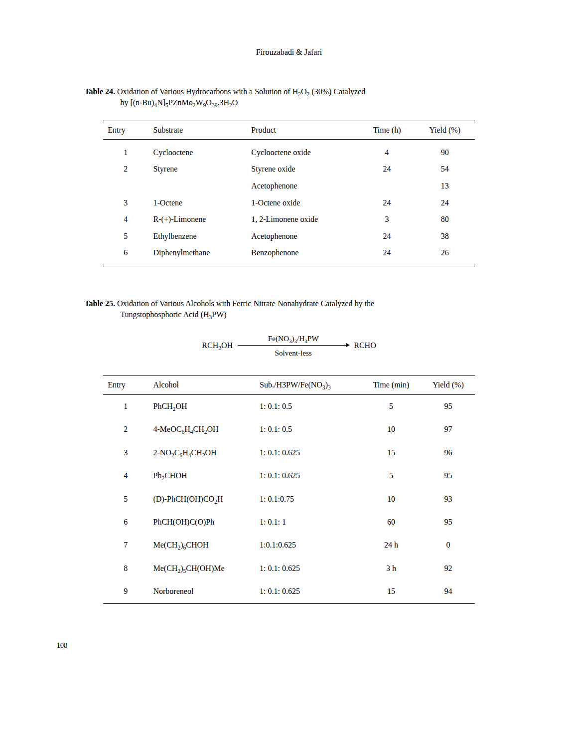Firouzabadi & Jafari
Table 24. Oxidation of Various Hydrocarbons with a Solution of H2O2 (30%) Catalyzed by [(n-Bu)4N]5PZnMo2W9O39.3H2O
| Entry | Substrate | Product | Time (h) | Yield (%) |
| --- | --- | --- | --- | --- |
| 1 | Cyclooctene | Cyclooctene oxide | 4 | 90 |
| 2 | Styrene | Styrene oxide | 24 | 54 |
| | | Acetophenone | | 13 |
| 3 | 1-Octene | 1-Octene oxide | 24 | 24 |
| 4 | R-(+)-Limonene | 1, 2-Limonene oxide | 3 | 80 |
| 5 | Ethylbenzene | Acetophenone | 24 | 38 |
| 6 | Diphenylmethane | Benzophenone | 24 | 26 |
Table 25. Oxidation of Various Alcohols with Ferric Nitrate Nonahydrate Catalyzed by the Tungstophosphoric Acid (H3PW)
RCH2OH
Fe(NO3)3/H3PW
Solvent-less
RCHO
| Entry | Alcohol | Sub./H3PW/Fe(NO 3 ) 3 | Time (min) | Yield (%) |
| --- | --- | --- | --- | --- |
| 1 | PhCH 2 OH | 1: 0.1: 0.5 | 5 | 95 |
| 2 | 4-MeOC 6 H 4 CH 2 OH | 1: 0.1: 0.5 | 10 | 97 |
| 3 | 2-NO 2 C 6 H 4 CH 2 OH | 1: 0.1: 0.625 | 15 | 96 |
| 4 | Ph 2 CHOH | 1: 0.1: 0.625 | 5 | 95 |
| 5 | (D)-PhCH(OH)CO 2 H | 1: 0.1:0.75 | 10 | 93 |
| 6 | PhCH(OH)C(O)Ph | 1: 0.1: 1 | 60 | 95 |
| 7 | Me(CH 2 ) 6 CHOH | 1:0.1:0.625 | 24 h | 0 |
| 8 | Me(CH 2 ) 5 CH(OH)Me | 1: 0.1: 0.625 | 3 h | 92 |
| 9 | Norboreneol | 1: 0.1: 0.625 | 15 | 94 |
108